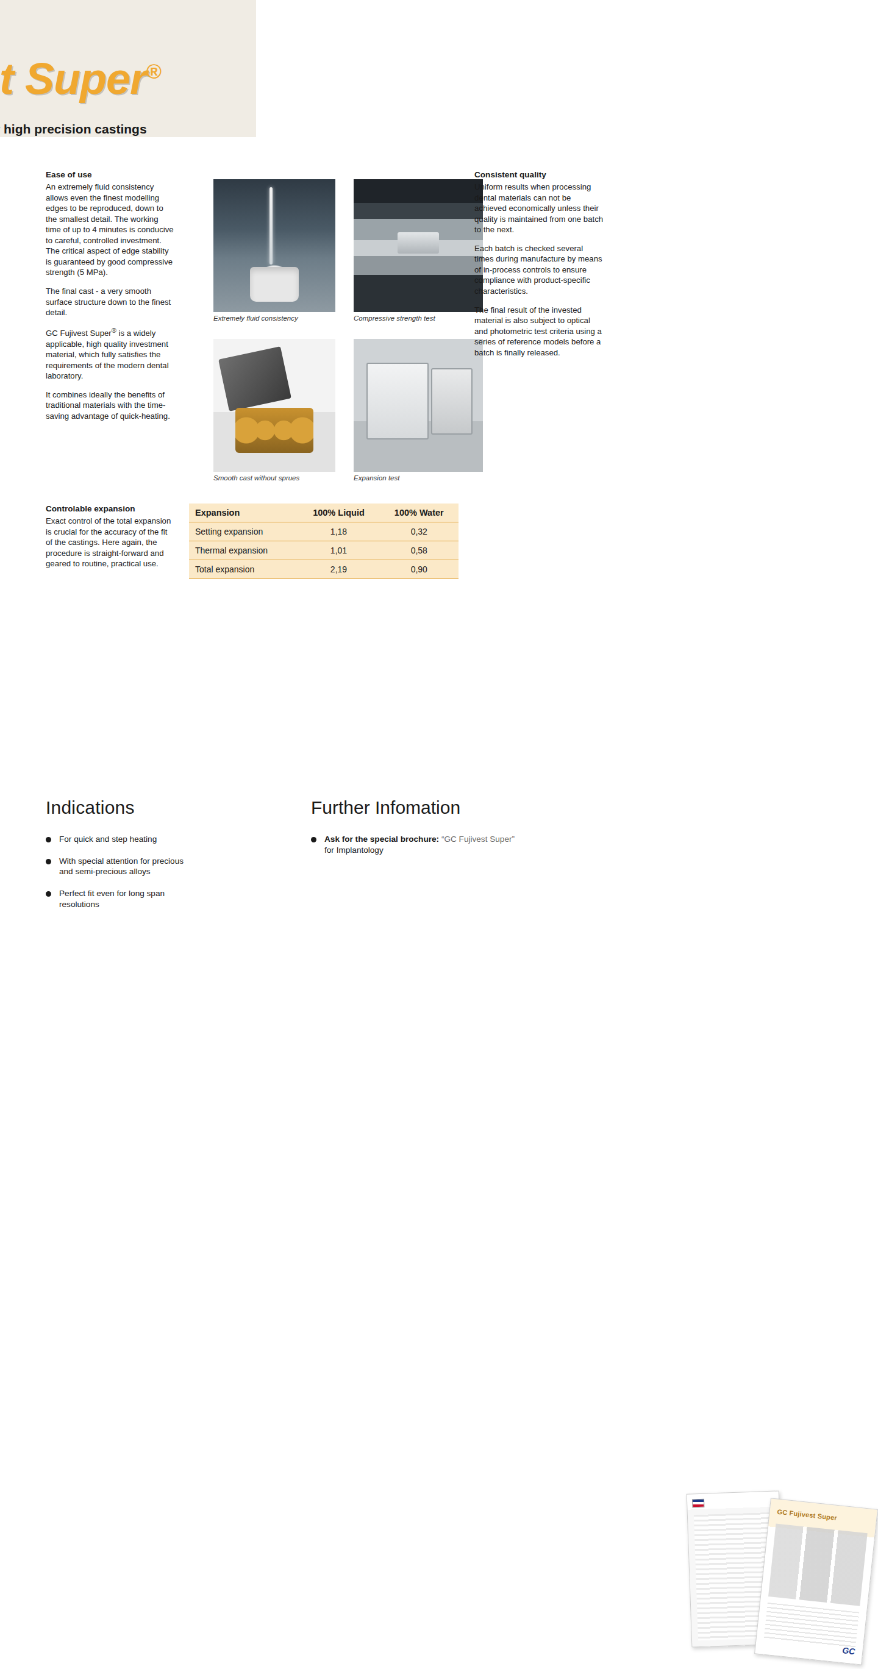st Super®
r high precision castings
Ease of use
An extremely fluid consistency allows even the finest modelling edges to be reproduced, down to the smallest detail. The working time of up to 4 minutes is conducive to careful, controlled investment. The critical aspect of edge stability is guaranteed by good compressive strength (5 MPa).
The final cast - a very smooth surface structure down to the finest detail.
GC Fujivest Super® is a widely applicable, high quality investment material, which fully satisfies the requirements of the modern dental laboratory.
It combines ideally the benefits of traditional materials with the time-saving advantage of quick-heating.
Extremely fluid consistency
Compressive strength test
Smooth cast without sprues
Expansion test
Consistent quality
Uniform results when processing dental materials can not be achieved economically unless their quality is maintained from one batch to the next.
Each batch is checked several times during manufacture by means of in-process controls to ensure compliance with product-specific characteristics.
The final result of the invested material is also subject to optical and photometric test criteria using a series of reference models before a batch is finally released.
Controlable expansion
Exact control of the total expansion is crucial for the accuracy of the fit of the castings. Here again, the procedure is straight-forward and geared to routine, practical use.
| Expansion | 100% Liquid | 100% Water |
| --- | --- | --- |
| Setting expansion | 1,18 | 0,32 |
| Thermal expansion | 1,01 | 0,58 |
| Total expansion | 2,19 | 0,90 |
Indications
For quick and step heating
With special attention for precious and semi-precious alloys
Perfect fit even for long span resolutions
Further Infomation
Ask for the special brochure: “GC Fujivest Super”
for Implantology
GC Fujivest Super
GC